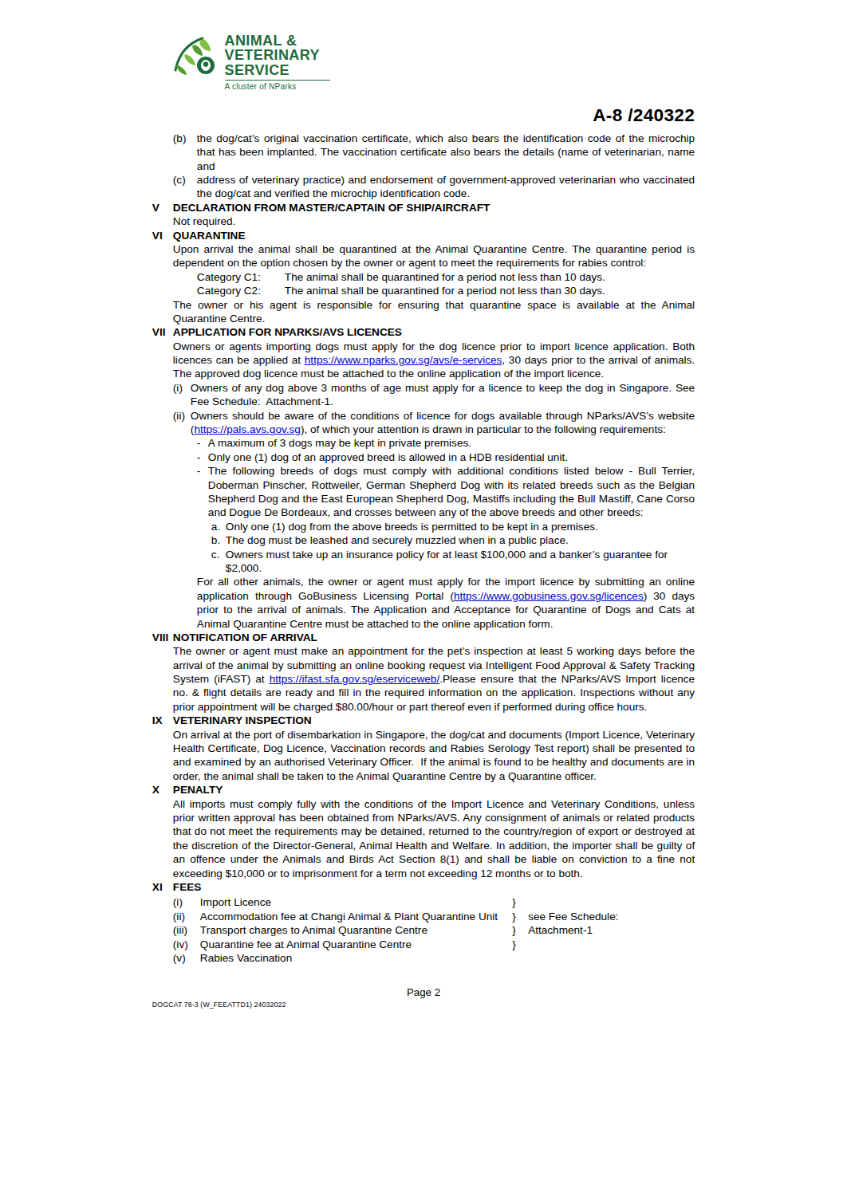ANIMAL &
VETERINARY
SERVICE
A cluster of NParks
A-8 /240322
(b)
the dog/cat’s original vaccination certificate, which also bears the identification code of the microchip that has been implanted. The vaccination certificate also bears the details (name of veterinarian, name and
(c)
address of veterinary practice) and endorsement of government-approved veterinarian who vaccinated the dog/cat and verified the microchip identification code.
V
DECLARATION FROM MASTER/CAPTAIN OF SHIP/AIRCRAFT
Not required.
VI
QUARANTINE
Upon arrival the animal shall be quarantined at the Animal Quarantine Centre. The quarantine period is dependent on the option chosen by the owner or agent to meet the requirements for rabies control:
Category C1:
The animal shall be quarantined for a period not less than 10 days.
Category C2:
The animal shall be quarantined for a period not less than 30 days.
The owner or his agent is responsible for ensuring that quarantine space is available at the Animal Quarantine Centre.
VII
APPLICATION FOR NPARKS/AVS LICENCES
Owners or agents importing dogs must apply for the dog licence prior to import licence application. Both licences can be applied at https://www.nparks.gov.sg/avs/e-services, 30 days prior to the arrival of animals. The approved dog licence must be attached to the online application of the import licence.
(i)
Owners of any dog above 3 months of age must apply for a licence to keep the dog in Singapore. See Fee Schedule: Attachment-1.
(ii)
Owners should be aware of the conditions of licence for dogs available through NParks/AVS’s website (https://pals.avs.gov.sg), of which your attention is drawn in particular to the following requirements:
-
A maximum of 3 dogs may be kept in private premises.
-
Only one (1) dog of an approved breed is allowed in a HDB residential unit.
-
The following breeds of dogs must comply with additional conditions listed below - Bull Terrier, Doberman Pinscher, Rottweiler, German Shepherd Dog with its related breeds such as the Belgian Shepherd Dog and the East European Shepherd Dog, Mastiffs including the Bull Mastiff, Cane Corso and Dogue De Bordeaux, and crosses between any of the above breeds and other breeds:
a.
Only one (1) dog from the above breeds is permitted to be kept in a premises.
b.
The dog must be leashed and securely muzzled when in a public place.
c.
Owners must take up an insurance policy for at least $100,000 and a banker’s guarantee for $2,000.
For all other animals, the owner or agent must apply for the import licence by submitting an online application through GoBusiness Licensing Portal (https://www.gobusiness.gov.sg/licences) 30 days prior to the arrival of animals. The Application and Acceptance for Quarantine of Dogs and Cats at Animal Quarantine Centre must be attached to the online application form.
VIII
NOTIFICATION OF ARRIVAL
The owner or agent must make an appointment for the pet’s inspection at least 5 working days before the arrival of the animal by submitting an online booking request via Intelligent Food Approval & Safety Tracking System (iFAST) at https://ifast.sfa.gov.sg/eserviceweb/.Please ensure that the NParks/AVS Import licence no. & flight details are ready and fill in the required information on the application. Inspections without any prior appointment will be charged $80.00/hour or part thereof even if performed during office hours.
IX
VETERINARY INSPECTION
On arrival at the port of disembarkation in Singapore, the dog/cat and documents (Import Licence, Veterinary Health Certificate, Dog Licence, Vaccination records and Rabies Serology Test report) shall be presented to and examined by an authorised Veterinary Officer. If the animal is found to be healthy and documents are in order, the animal shall be taken to the Animal Quarantine Centre by a Quarantine officer.
X
PENALTY
All imports must comply fully with the conditions of the Import Licence and Veterinary Conditions, unless prior written approval has been obtained from NParks/AVS. Any consignment of animals or related products that do not meet the requirements may be detained, returned to the country/region of export or destroyed at the discretion of the Director-General, Animal Health and Welfare. In addition, the importer shall be guilty of an offence under the Animals and Birds Act Section 8(1) and shall be liable on conviction to a fine not exceeding $10,000 or to imprisonment for a term not exceeding 12 months or to both.
XI
FEES
| (i) | Import Licence | } | |
| (ii) | Accommodation fee at Changi Animal & Plant Quarantine Unit | } | see Fee Schedule: |
| (iii) | Transport charges to Animal Quarantine Centre | } | Attachment-1 |
| (iv) | Quarantine fee at Animal Quarantine Centre | } | |
| (v) | Rabies Vaccination | | |
Page 2
DOGCAT 78-3 (W_FEEATTD1) 24032022